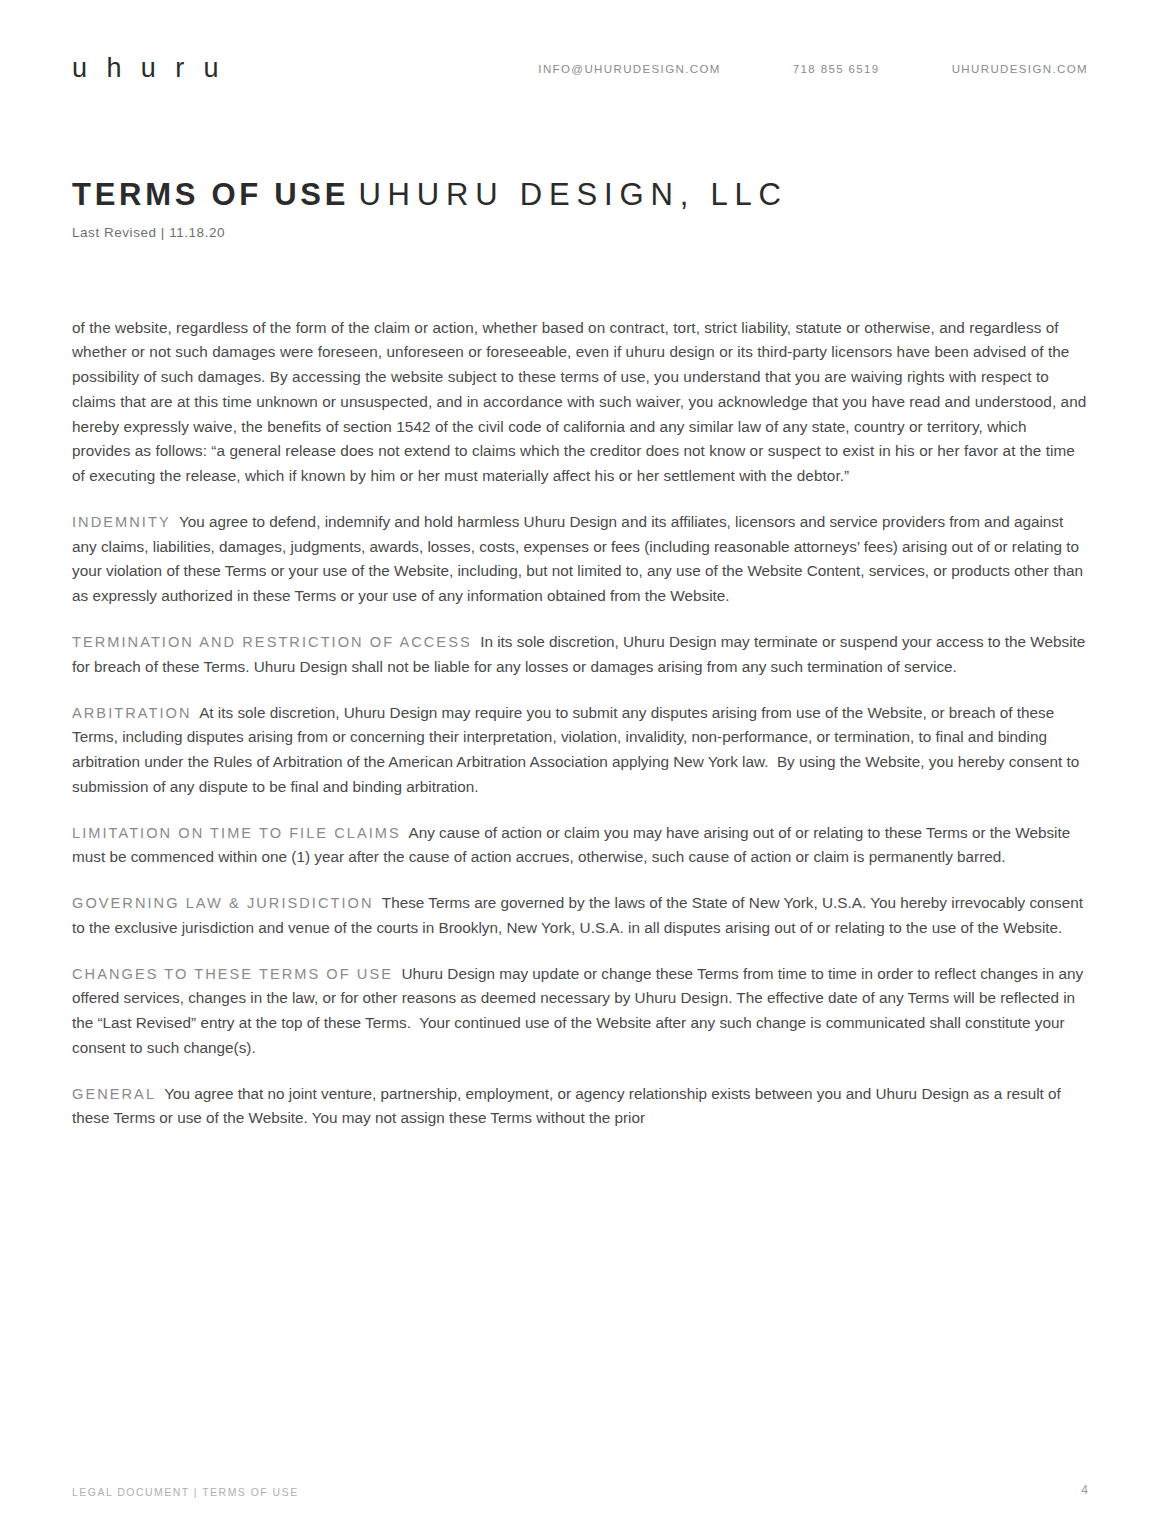u h u r u
info@uhurudesign.com 718 855 6519 uhurudesign.com
TERMS OF USE UHURU DESIGN, LLC
Last Revised | 11.18.20
of the website, regardless of the form of the claim or action, whether based on contract, tort, strict liability, statute or otherwise, and regardless of whether or not such damages were foreseen, unforeseen or foreseeable, even if uhuru design or its third-party licensors have been advised of the possibility of such damages. By accessing the website subject to these terms of use, you understand that you are waiving rights with respect to claims that are at this time unknown or unsuspected, and in accordance with such waiver, you acknowledge that you have read and understood, and hereby expressly waive, the benefits of section 1542 of the civil code of california and any similar law of any state, country or territory, which provides as follows: “a general release does not extend to claims which the creditor does not know or suspect to exist in his or her favor at the time of executing the release, which if known by him or her must materially affect his or her settlement with the debtor.”
Indemnity You agree to defend, indemnify and hold harmless Uhuru Design and its affiliates, licensors and service providers from and against any claims, liabilities, damages, judgments, awards, losses, costs, expenses or fees (including reasonable attorneys’ fees) arising out of or relating to your violation of these Terms or your use of the Website, including, but not limited to, any use of the Website Content, services, or products other than as expressly authorized in these Terms or your use of any information obtained from the Website.
Termination and Restriction of Access In its sole discretion, Uhuru Design may terminate or suspend your access to the Website for breach of these Terms. Uhuru Design shall not be liable for any losses or damages arising from any such termination of service.
Arbitration At its sole discretion, Uhuru Design may require you to submit any disputes arising from use of the Website, or breach of these Terms, including disputes arising from or concerning their interpretation, violation, invalidity, non-performance, or termination, to final and binding arbitration under the Rules of Arbitration of the American Arbitration Association applying New York law. By using the Website, you hereby consent to submission of any dispute to be final and binding arbitration.
Limitation on Time to File Claims Any cause of action or claim you may have arising out of or relating to these Terms or the Website must be commenced within one (1) year after the cause of action accrues, otherwise, such cause of action or claim is permanently barred.
Governing Law & Jurisdiction These Terms are governed by the laws of the State of New York, U.S.A. You hereby irrevocably consent to the exclusive jurisdiction and venue of the courts in Brooklyn, New York, U.S.A. in all disputes arising out of or relating to the use of the Website.
Changes to These Terms of Use Uhuru Design may update or change these Terms from time to time in order to reflect changes in any offered services, changes in the law, or for other reasons as deemed necessary by Uhuru Design. The effective date of any Terms will be reflected in the “Last Revised” entry at the top of these Terms. Your continued use of the Website after any such change is communicated shall constitute your consent to such change(s).
General You agree that no joint venture, partnership, employment, or agency relationship exists between you and Uhuru Design as a result of these Terms or use of the Website. You may not assign these Terms without the prior
Legal Document | Terms of Use 4